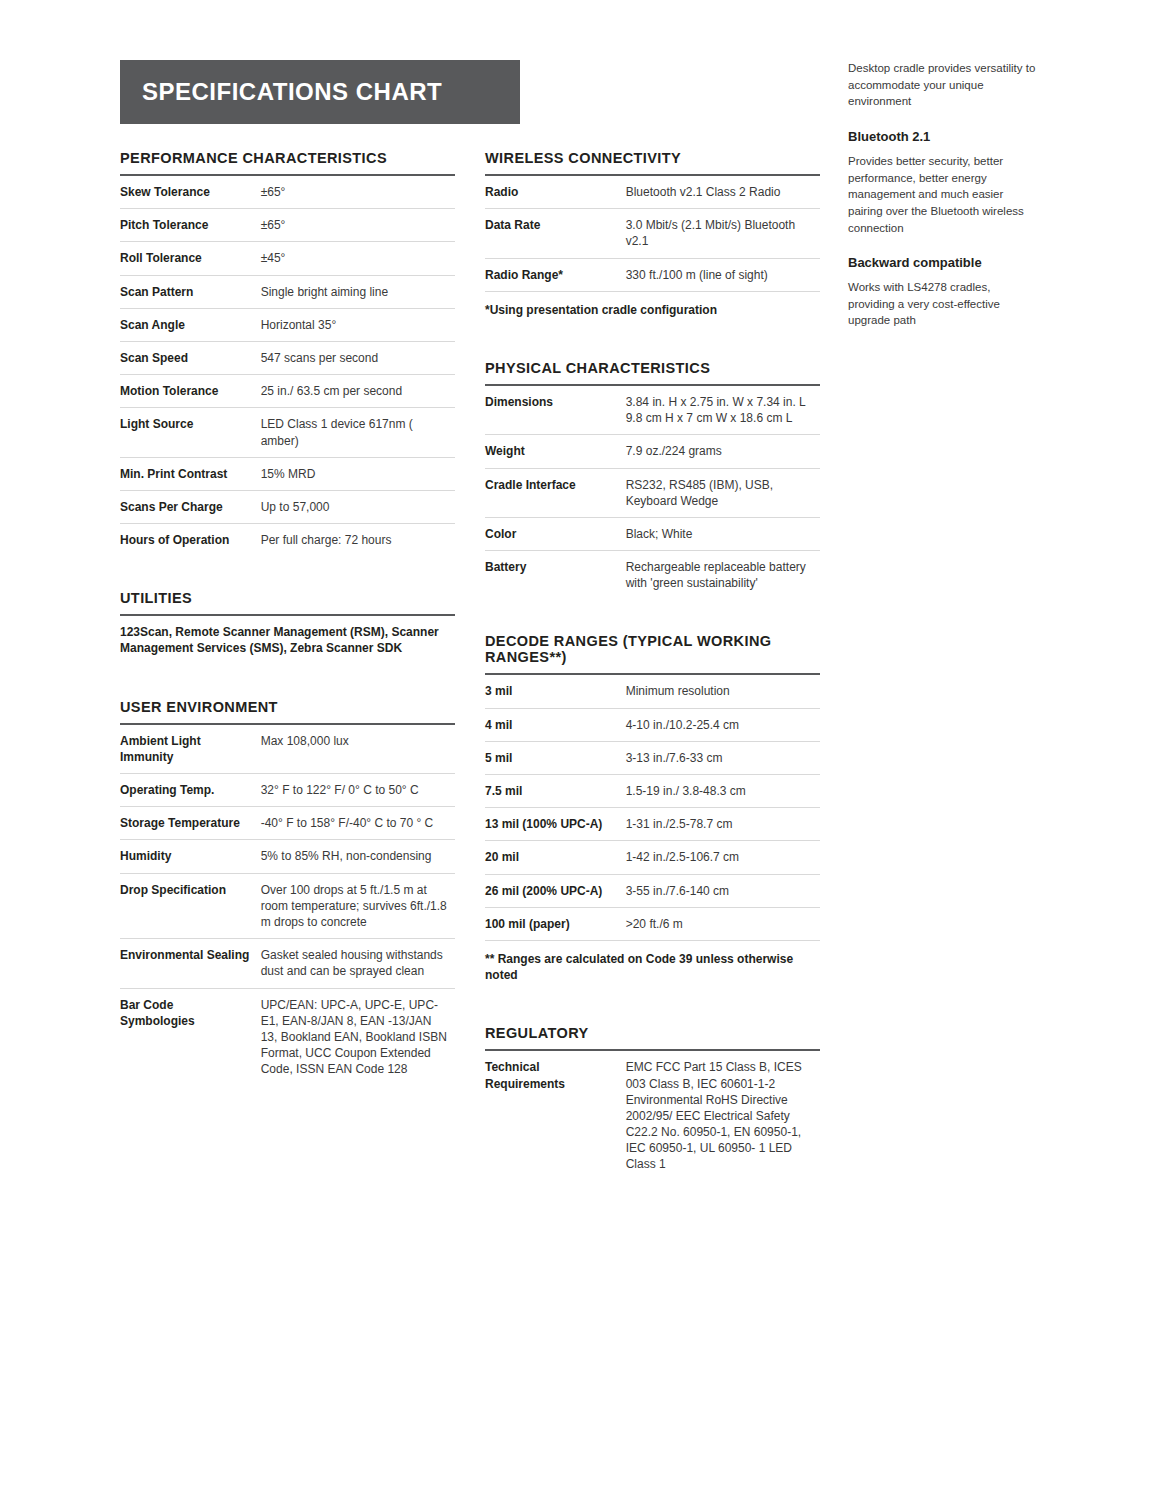SPECIFICATIONS CHART
PERFORMANCE CHARACTERISTICS
| Skew Tolerance | ±65° |
| Pitch Tolerance | ±65° |
| Roll Tolerance | ±45° |
| Scan Pattern | Single bright aiming line |
| Scan Angle | Horizontal 35° |
| Scan Speed | 547 scans per second |
| Motion Tolerance | 25 in./ 63.5 cm per second |
| Light Source | LED Class 1 device 617nm ( amber) |
| Min. Print Contrast | 15% MRD |
| Scans Per Charge | Up to 57,000 |
| Hours of Operation | Per full charge: 72 hours |
UTILITIES
| 123Scan, Remote Scanner Management (RSM), Scanner Management Services (SMS), Zebra Scanner SDK |
USER ENVIRONMENT
| Ambient Light Immunity | Max 108,000 lux |
| Operating Temp. | 32° F to 122° F/ 0° C to 50° C |
| Storage Temperature | -40° F to 158° F/-40° C to 70 ° C |
| Humidity | 5% to 85% RH, non-condensing |
| Drop Specification | Over 100 drops at 5 ft./1.5 m at room temperature; survives 6ft./1.8 m drops to concrete |
| Environmental Sealing | Gasket sealed housing withstands dust and can be sprayed clean |
| Bar Code Symbologies | UPC/EAN: UPC-A, UPC-E, UPC-E1, EAN-8/JAN 8, EAN -13/JAN 13, Bookland EAN, Bookland ISBN Format, UCC Coupon Extended Code, ISSN EAN Code 128 |
WIRELESS CONNECTIVITY
| Radio | Bluetooth v2.1 Class 2 Radio |
| Data Rate | 3.0 Mbit/s (2.1 Mbit/s) Bluetooth v2.1 |
| Radio Range* | 330 ft./100 m (line of sight) |
| *Using presentation cradle configuration |
PHYSICAL CHARACTERISTICS
| Dimensions | 3.84 in. H x 2.75 in. W x 7.34 in. L 9.8 cm H x 7 cm W x 18.6 cm L |
| Weight | 7.9 oz./224 grams |
| Cradle Interface | RS232, RS485 (IBM), USB, Keyboard Wedge |
| Color | Black; White |
| Battery | Rechargeable replaceable battery with 'green sustainability' |
DECODE RANGES (TYPICAL WORKING RANGES**)
| 3 mil | Minimum resolution |
| 4 mil | 4-10 in./10.2-25.4 cm |
| 5 mil | 3-13 in./7.6-33 cm |
| 7.5 mil | 1.5-19 in./ 3.8-48.3 cm |
| 13 mil (100% UPC-A) | 1-31 in./2.5-78.7 cm |
| 20 mil | 1-42 in./2.5-106.7 cm |
| 26 mil (200% UPC-A) | 3-55 in./7.6-140 cm |
| 100 mil (paper) | >20 ft./6 m |
| ** Ranges are calculated on Code 39 unless otherwise noted |
REGULATORY
| Technical Requirements | EMC FCC Part 15 Class B, ICES 003 Class B, IEC 60601-1-2 Environmental RoHS Directive 2002/95/ EEC Electrical Safety C22.2 No. 60950-1, EN 60950-1, IEC 60950-1, UL 60950- 1 LED Class 1 |
Desktop cradle provides versatility to accommodate your unique environment
Bluetooth 2.1
Provides better security, better performance, better energy management and much easier pairing over the Bluetooth wireless connection
Backward compatible
Works with LS4278 cradles, providing a very cost-effective upgrade path